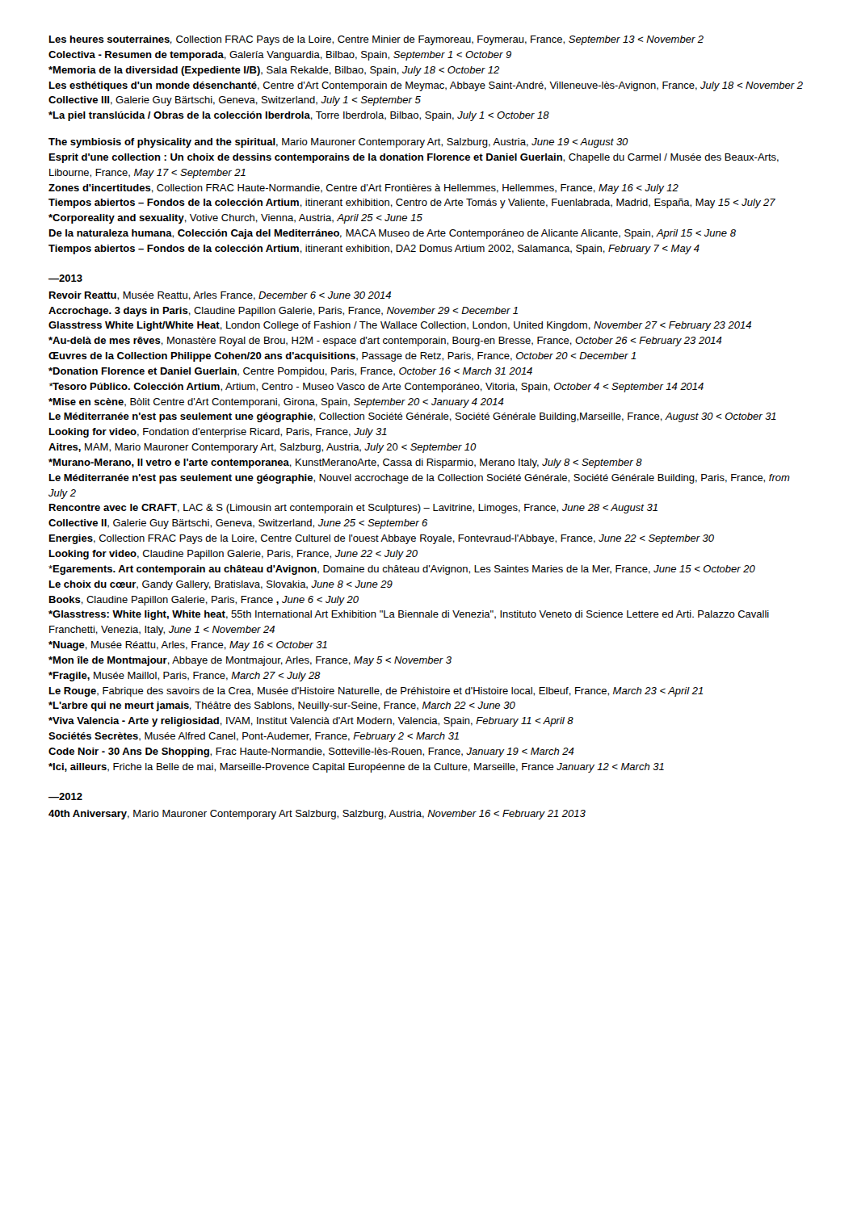Les heures souterraines, Collection FRAC Pays de la Loire, Centre Minier de Faymoreau, Foymerau, France, September 13 < November 2
Colectiva - Resumen de temporada, Galería Vanguardia, Bilbao, Spain, September 1 < October 9
*Memoria de la diversidad (Expediente I/B), Sala Rekalde, Bilbao, Spain, July 18 < October 12
Les esthétiques d'un monde désenchanté, Centre d'Art Contemporain de Meymac, Abbaye Saint-André, Villeneuve-lès-Avignon, France, July 18 < November 2
Collective III, Galerie Guy Bärtschi, Geneva, Switzerland, July 1 < September 5
*La piel translúcida / Obras de la colección Iberdrola, Torre Iberdrola, Bilbao, Spain, July 1 < October 18
The symbiosis of physicality and the spiritual, Mario Mauroner Contemporary Art, Salzburg, Austria, June 19 < August 30
Esprit d'une collection : Un choix de dessins contemporains de la donation Florence et Daniel Guerlain, Chapelle du Carmel / Musée des Beaux-Arts, Libourne, France, May 17 < September 21
Zones d'incertitudes, Collection FRAC Haute-Normandie, Centre d'Art Frontières à Hellemmes, Hellemmes, France, May 16 < July 12
Tiempos abiertos – Fondos de la colección Artium, itinerant exhibition, Centro de Arte Tomás y Valiente, Fuenlabrada, Madrid, España, May 15 < July 27
*Corporeality and sexuality, Votive Church, Vienna, Austria, April 25 < June 15
De la naturaleza humana, Colección Caja del Mediterráneo, MACA Museo de Arte Contemporáneo de Alicante Alicante, Spain, April 15 < June 8
Tiempos abiertos – Fondos de la colección Artium, itinerant exhibition, DA2 Domus Artium 2002, Salamanca, Spain, February 7 < May 4
—2013
Revoir Reattu, Musée Reattu, Arles France, December 6 < June 30 2014
Accrochage. 3 days in Paris, Claudine Papillon Galerie, Paris, France, November 29 < December 1
Glasstress White Light/White Heat, London College of Fashion / The Wallace Collection, London, United Kingdom, November 27 < February 23 2014
*Au-delà de mes rêves, Monastère Royal de Brou, H2M - espace d'art contemporain, Bourg-en Bresse, France, October 26 < February 23 2014
Œuvres de la Collection Philippe Cohen/20 ans d'acquisitions, Passage de Retz, Paris, France, October 20 < December 1
*Donation Florence et Daniel Guerlain, Centre Pompidou, Paris, France, October 16 < March 31 2014
*Tesoro Público. Colección Artium, Artium, Centro - Museo Vasco de Arte Contemporáneo, Vitoria, Spain, October 4 < September 14 2014
*Mise en scène, Bòlit Centre d'Art Contemporani, Girona, Spain, September 20 < January 4 2014
Le Méditerranée n'est pas seulement une géographie, Collection Société Générale, Société Générale Building,Marseille, France, August 30 < October 31
Looking for video, Fondation d'enterprise Ricard, Paris, France, July 31
Aitres, MAM, Mario Mauroner Contemporary Art, Salzburg, Austria, July 20 < September 10
*Murano-Merano, Il vetro e l'arte contemporanea, KunstMeranoArte, Cassa di Risparmio, Merano Italy, July 8 < September 8
Le Méditerranée n'est pas seulement une géographie, Nouvel accrochage de la Collection Société Générale, Société Générale Building, Paris, France, from July 2
Rencontre avec le CRAFT, LAC & S (Limousin art contemporain et Sculptures) – Lavitrine, Limoges, France, June 28 < August 31
Collective II, Galerie Guy Bärtschi, Geneva, Switzerland, June 25 < September 6
Energies, Collection FRAC Pays de la Loire, Centre Culturel de l'ouest Abbaye Royale, Fontevraud-l'Abbaye, France, June 22 < September 30
Looking for video, Claudine Papillon Galerie, Paris, France, June 22 < July 20
*Egarements. Art contemporain au château d'Avignon, Domaine du château d'Avignon, Les Saintes Maries de la Mer, France, June 15 < October 20
Le choix du cœur, Gandy Gallery, Bratislava, Slovakia, June 8 < June 29
Books, Claudine Papillon Galerie, Paris, France , June 6 < July 20
*Glasstress: White light, White heat, 55th International Art Exhibition "La Biennale di Venezia", Instituto Veneto di Science Lettere ed Arti. Palazzo Cavalli Franchetti, Venezia, Italy, June 1 < November 24
*Nuage, Musée Réattu, Arles, France, May 16 < October 31
*Mon île de Montmajour, Abbaye de Montmajour, Arles, France, May 5 < November 3
*Fragile, Musée Maillol, Paris, France, March 27 < July 28
Le Rouge, Fabrique des savoirs de la Crea, Musée d'Histoire Naturelle, de Préhistoire et d'Histoire local, Elbeuf, France, March 23 < April 21
*L'arbre qui ne meurt jamais, Théâtre des Sablons, Neuilly-sur-Seine, France, March 22 < June 30
*Viva Valencia - Arte y religiosidad, IVAM, Institut Valencià d'Art Modern, Valencia, Spain, February 11 < April 8
Sociétés Secrètes, Musée Alfred Canel, Pont-Audemer, France, February 2 < March 31
Code Noir - 30 Ans De Shopping, Frac Haute-Normandie, Sotteville-lès-Rouen, France, January 19 < March 24
*Ici, ailleurs, Friche la Belle de mai, Marseille-Provence Capital Européenne de la Culture, Marseille, France January 12 < March 31
—2012
40th Aniversary, Mario Mauroner Contemporary Art Salzburg, Salzburg, Austria, November 16 < February 21 2013